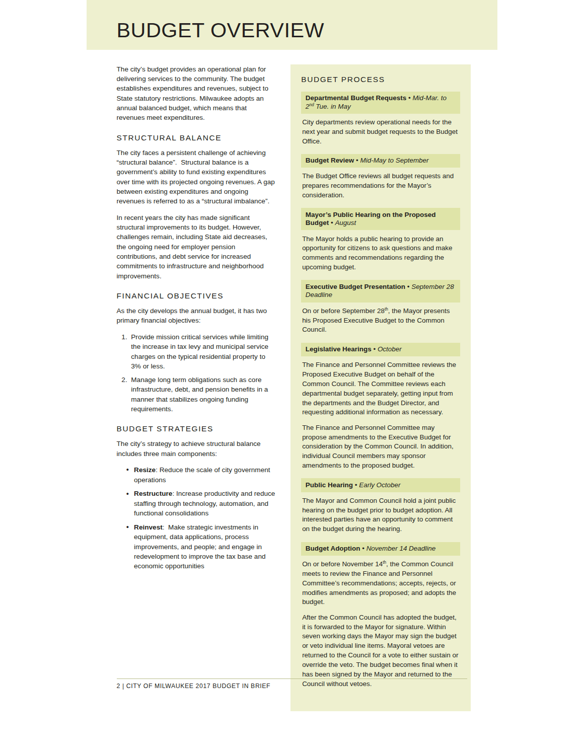BUDGET OVERVIEW
The city’s budget provides an operational plan for delivering services to the community. The budget establishes expenditures and revenues, subject to State statutory restrictions. Milwaukee adopts an annual balanced budget, which means that revenues meet expenditures.
STRUCTURAL BALANCE
The city faces a persistent challenge of achieving “structural balance”. Structural balance is a government’s ability to fund existing expenditures over time with its projected ongoing revenues. A gap between existing expenditures and ongoing revenues is referred to as a “structural imbalance”.
In recent years the city has made significant structural improvements to its budget. However, challenges remain, including State aid decreases, the ongoing need for employer pension contributions, and debt service for increased commitments to infrastructure and neighborhood improvements.
FINANCIAL OBJECTIVES
As the city develops the annual budget, it has two primary financial objectives:
Provide mission critical services while limiting the increase in tax levy and municipal service charges on the typical residential property to 3% or less.
Manage long term obligations such as core infrastructure, debt, and pension benefits in a manner that stabilizes ongoing funding requirements.
BUDGET STRATEGIES
The city’s strategy to achieve structural balance includes three main components:
Resize: Reduce the scale of city government operations
Restructure: Increase productivity and reduce staffing through technology, automation, and functional consolidations
Reinvest: Make strategic investments in equipment, data applications, process improvements, and people; and engage in redevelopment to improve the tax base and economic opportunities
BUDGET PROCESS
Departmental Budget Requests • Mid-Mar. to 2nd Tue. in May
City departments review operational needs for the next year and submit budget requests to the Budget Office.
Budget Review • Mid-May to September
The Budget Office reviews all budget requests and prepares recommendations for the Mayor’s consideration.
Mayor’s Public Hearing on the Proposed Budget • August
The Mayor holds a public hearing to provide an opportunity for citizens to ask questions and make comments and recommendations regarding the upcoming budget.
Executive Budget Presentation • September 28 Deadline
On or before September 28th, the Mayor presents his Proposed Executive Budget to the Common Council.
Legislative Hearings • October
The Finance and Personnel Committee reviews the Proposed Executive Budget on behalf of the Common Council. The Committee reviews each departmental budget separately, getting input from the departments and the Budget Director, and requesting additional information as necessary.
The Finance and Personnel Committee may propose amendments to the Executive Budget for consideration by the Common Council. In addition, individual Council members may sponsor amendments to the proposed budget.
Public Hearing • Early October
The Mayor and Common Council hold a joint public hearing on the budget prior to budget adoption. All interested parties have an opportunity to comment on the budget during the hearing.
Budget Adoption • November 14 Deadline
On or before November 14th, the Common Council meets to review the Finance and Personnel Committee’s recommendations; accepts, rejects, or modifies amendments as proposed; and adopts the budget.
After the Common Council has adopted the budget, it is forwarded to the Mayor for signature. Within seven working days the Mayor may sign the budget or veto individual line items. Mayoral vetoes are returned to the Council for a vote to either sustain or override the veto. The budget becomes final when it has been signed by the Mayor and returned to the Council without vetoes.
2 | CITY OF MILWAUKEE 2017 BUDGET IN BRIEF